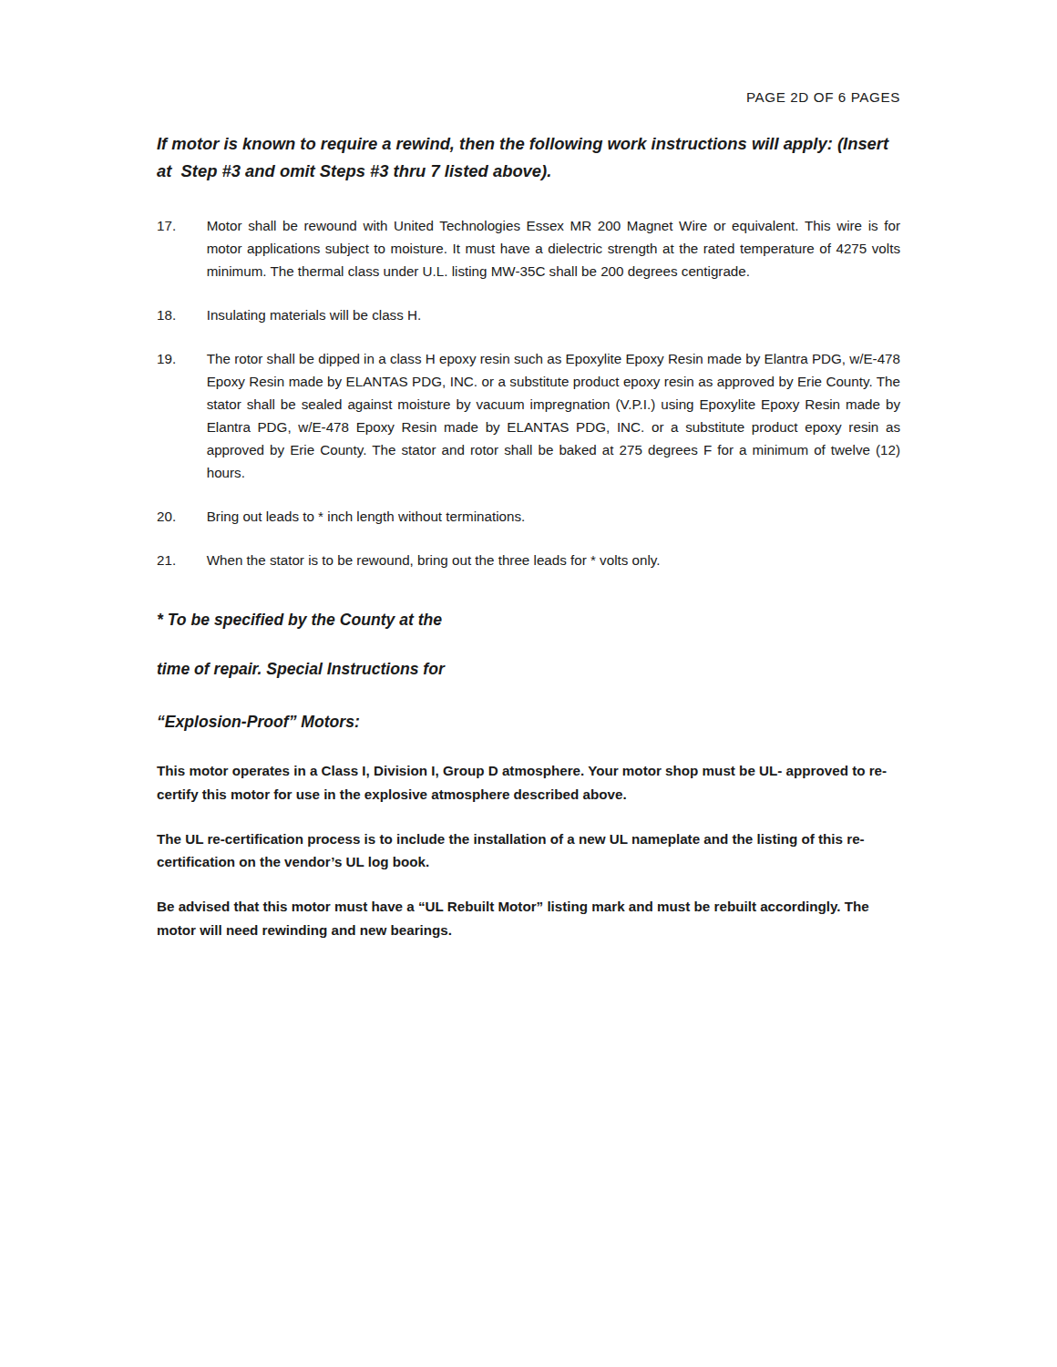PAGE 2D OF 6 PAGES
If motor is known to require a rewind, then the following work instructions will apply: (Insert at Step #3 and omit Steps #3 thru 7 listed above).
17. Motor shall be rewound with United Technologies Essex MR 200 Magnet Wire or equivalent. This wire is for motor applications subject to moisture. It must have a dielectric strength at the rated temperature of 4275 volts minimum. The thermal class under U.L. listing MW-35C shall be 200 degrees centigrade.
18. Insulating materials will be class H.
19. The rotor shall be dipped in a class H epoxy resin such as Epoxylite Epoxy Resin made by Elantra PDG, w/E-478 Epoxy Resin made by ELANTAS PDG, INC. or a substitute product epoxy resin as approved by Erie County. The stator shall be sealed against moisture by vacuum impregnation (V.P.I.) using Epoxylite Epoxy Resin made by Elantra PDG, w/E-478 Epoxy Resin made by ELANTAS PDG, INC. or a substitute product epoxy resin as approved by Erie County. The stator and rotor shall be baked at 275 degrees F for a minimum of twelve (12) hours.
20. Bring out leads to * inch length without terminations.
21. When the stator is to be rewound, bring out the three leads for * volts only.
* To be specified by the County at thetime of repair. Special Instructions for
“Explosion-Proof” Motors:
This motor operates in a Class I, Division I, Group D atmosphere. Your motor shop must be UL- approved to re-certify this motor for use in the explosive atmosphere described above.
The UL re-certification process is to include the installation of a new UL nameplate and the listing of this re-certification on the vendor’s UL log book.
Be advised that this motor must have a “UL Rebuilt Motor” listing mark and must be rebuilt accordingly. The motor will need rewinding and new bearings.